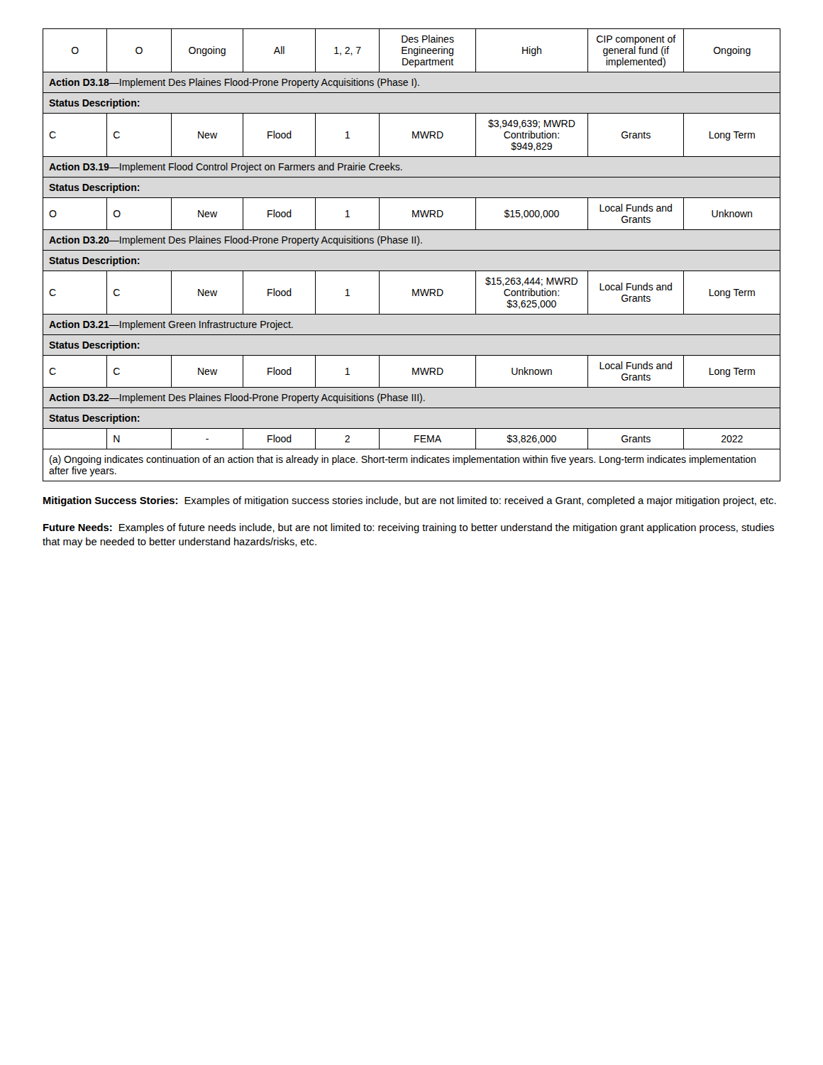| O | O | Ongoing | All | 1, 2, 7 | Des Plaines Engineering Department | High | CIP component of general fund (if implemented) | Ongoing |
| Action D3.18 —Implement Des Plaines Flood-Prone Property Acquisitions (Phase I). |
| Status Description: |
| C | C | New | Flood | 1 | MWRD | $3,949,639; MWRD Contribution: $949,829 | Grants | Long Term |
| Action D3.19 —Implement Flood Control Project on Farmers and Prairie Creeks. |
| Status Description: |
| O | O | New | Flood | 1 | MWRD | $15,000,000 | Local Funds and Grants | Unknown |
| Action D3.20 —Implement Des Plaines Flood-Prone Property Acquisitions (Phase II). |
| Status Description: |
| C | C | New | Flood | 1 | MWRD | $15,263,444; MWRD Contribution: $3,625,000 | Local Funds and Grants | Long Term |
| Action D3.21 —Implement Green Infrastructure Project. |
| Status Description: |
| C | C | New | Flood | 1 | MWRD | Unknown | Local Funds and Grants | Long Term |
| Action D3.22 —Implement Des Plaines Flood-Prone Property Acquisitions (Phase III). |
| Status Description: |
| | N | - | Flood | 2 | FEMA | $3,826,000 | Grants | 2022 |
| (a) Ongoing indicates continuation of an action that is already in place. Short-term indicates implementation within five years. Long-term indicates implementation after five years. |
Mitigation Success Stories: Examples of mitigation success stories include, but are not limited to: received a Grant, completed a major mitigation project, etc.
Future Needs: Examples of future needs include, but are not limited to: receiving training to better understand the mitigation grant application process, studies that may be needed to better understand hazards/risks, etc.